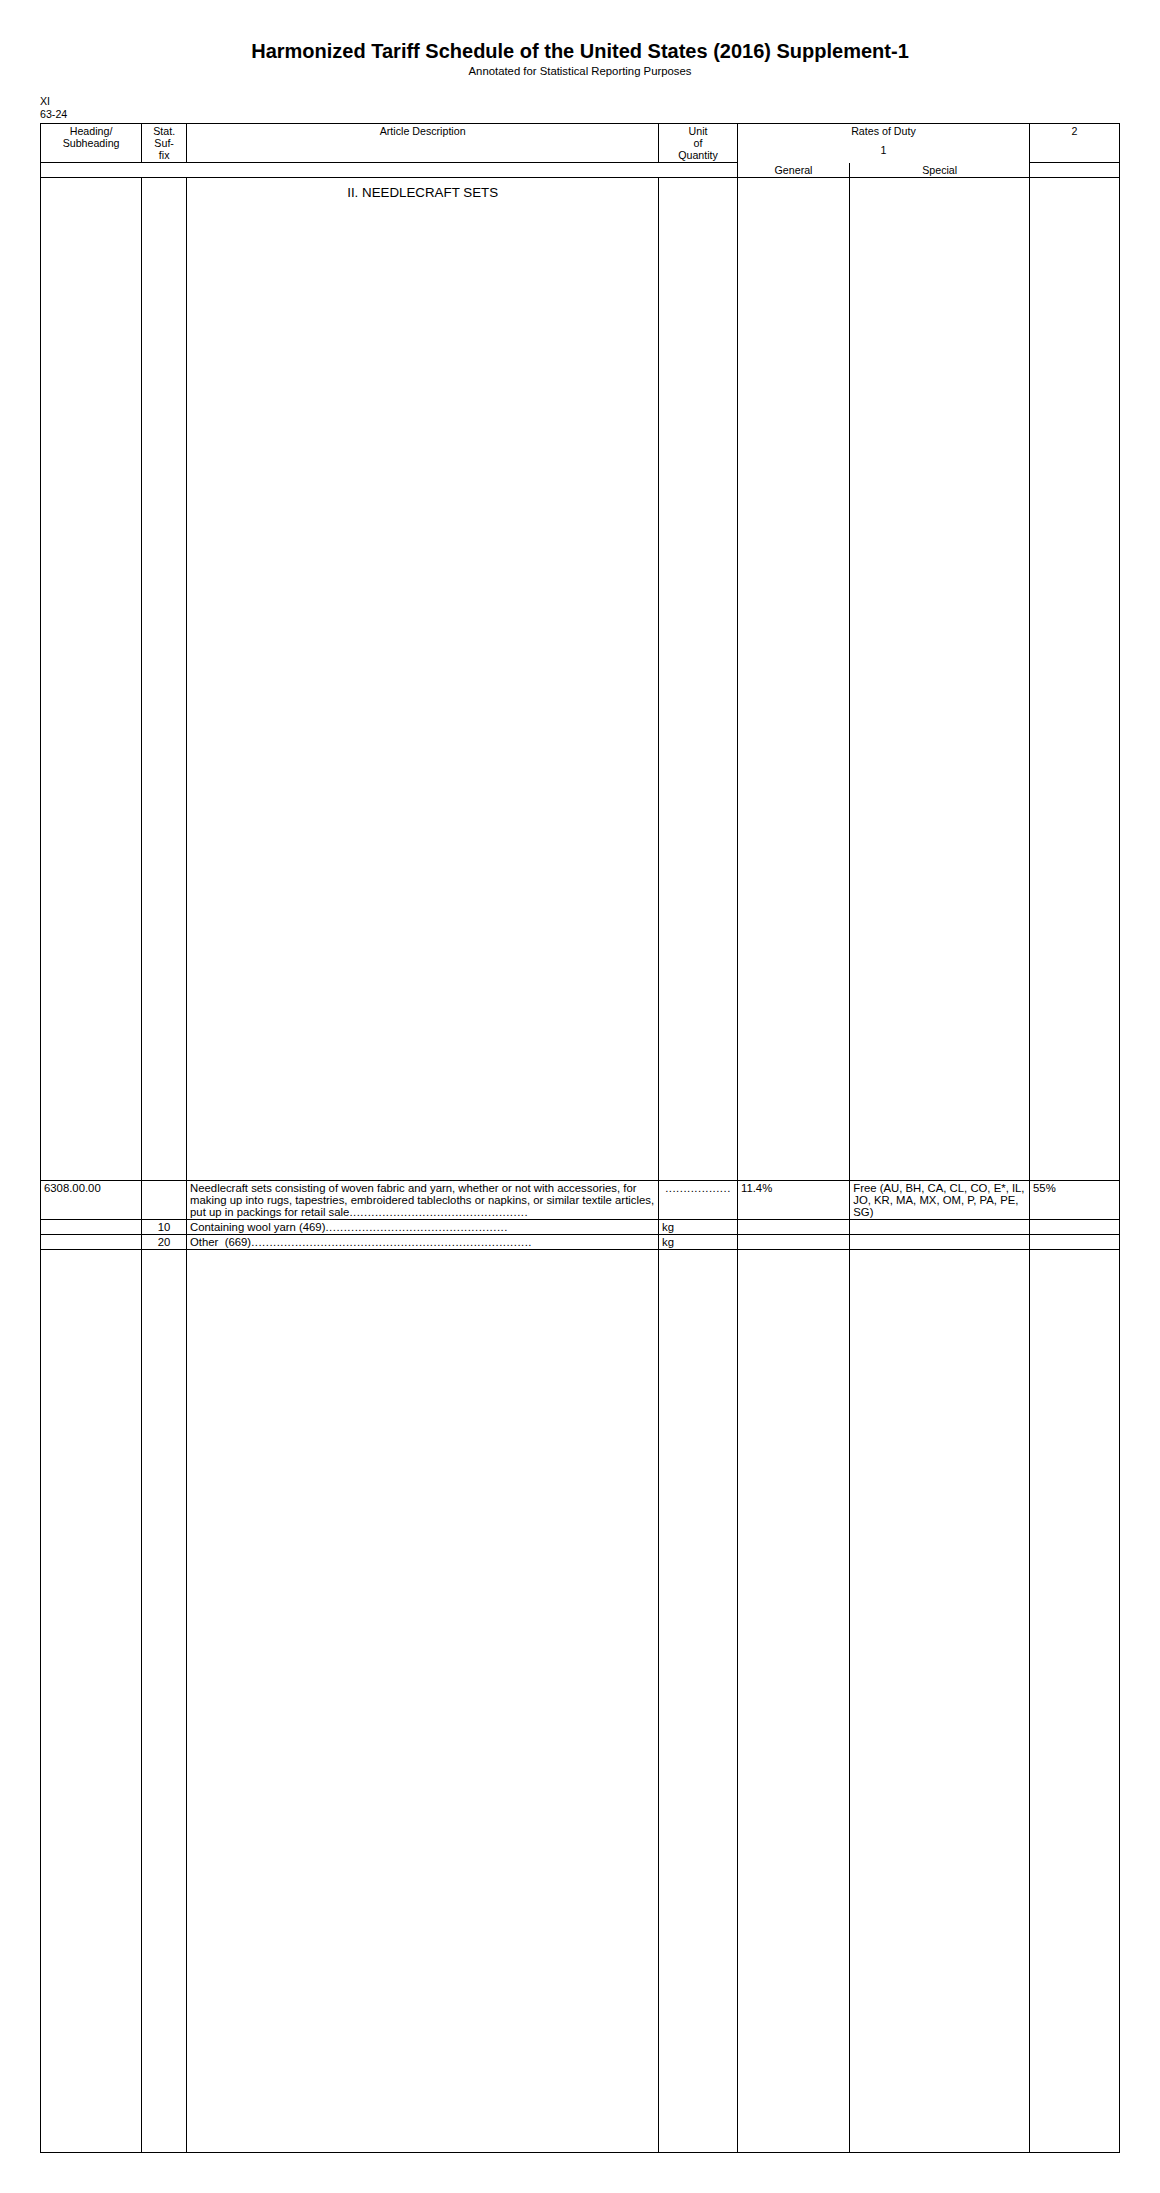Harmonized Tariff Schedule of the United States (2016) Supplement-1
Annotated for Statistical Reporting Purposes
XI
63-24
| Heading/ Subheading | Stat. Suf- fix | Article Description | Unit of Quantity | Rates of Duty | 2 |
| --- | --- | --- | --- | --- | --- |
| 1 |
| | | | | General | Special | |
| | | II. NEEDLECRAFT SETS | | | | |
The visual layout of the original page is a single large table. The following table reproduces the data rows with the tall empty area below.
| 6308.00.00 | | Needlecraft sets consisting of woven fabric and yarn, whether or not with accessories, for making up into rugs, tapestries, embroidered tablecloths or napkins, or similar textile articles, put up in packings for retail sale ................................................. | .................. | 11.4% | Free (AU, BH, CA, CL, CO, E*, IL, JO, KR, MA, MX, OM, P, PA, PE, SG) | 55% |
| | 10 | Containing wool yarn (469) .................................................. | kg | | | |
| | 20 | Other (669) ............................................................................. | kg | | | |